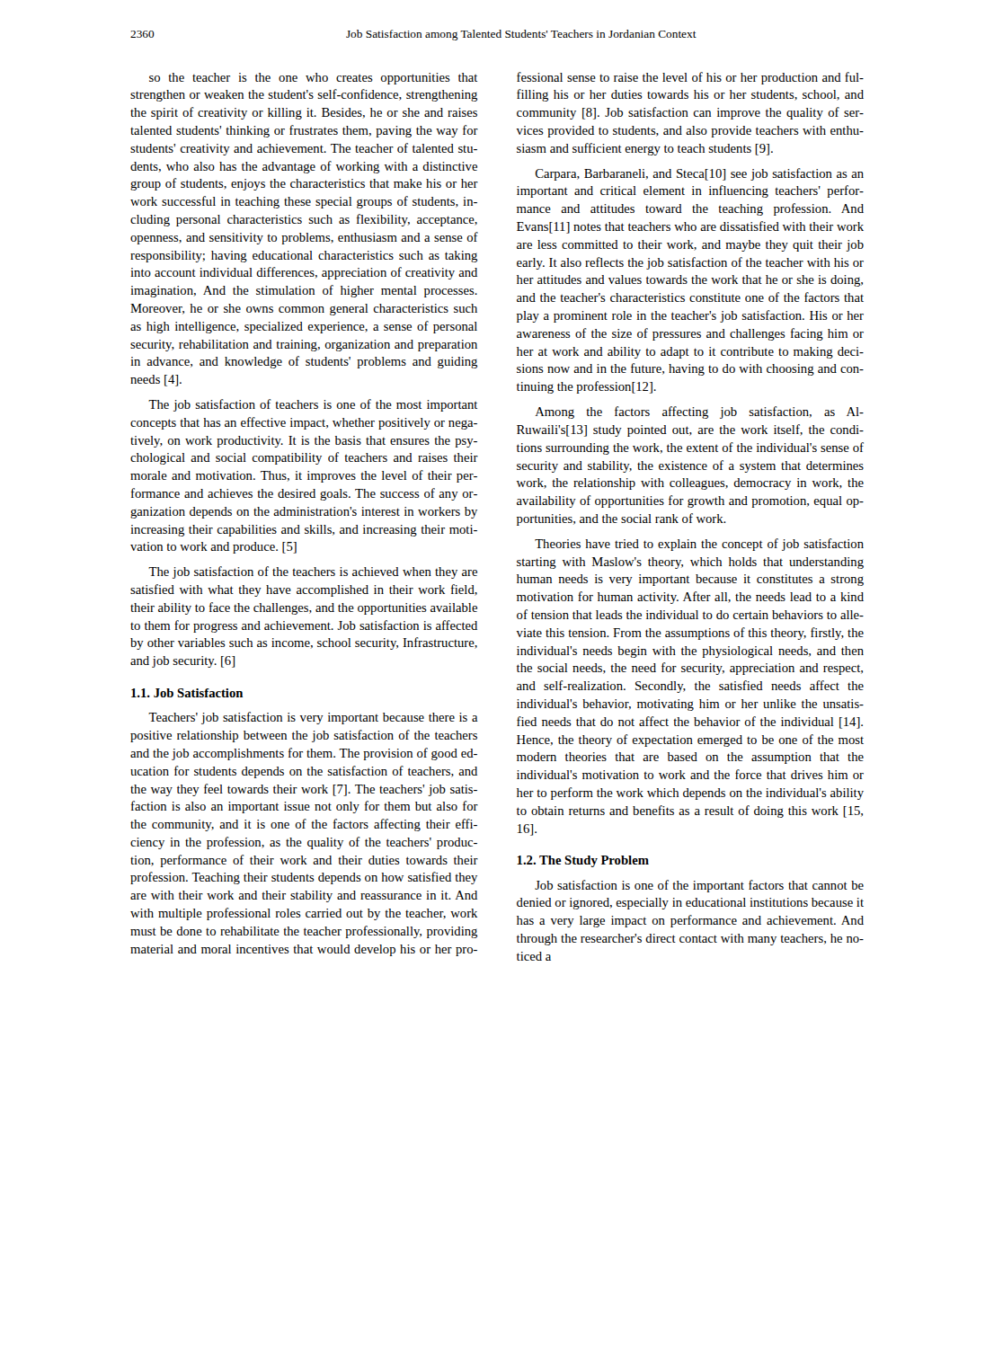2360 Job Satisfaction among Talented Students' Teachers in Jordanian Context
so the teacher is the one who creates opportunities that strengthen or weaken the student's self-confidence, strengthening the spirit of creativity or killing it. Besides, he or she and raises talented students' thinking or frustrates them, paving the way for students' creativity and achievement. The teacher of talented students, who also has the advantage of working with a distinctive group of students, enjoys the characteristics that make his or her work successful in teaching these special groups of students, including personal characteristics such as flexibility, acceptance, openness, and sensitivity to problems, enthusiasm and a sense of responsibility; having educational characteristics such as taking into account individual differences, appreciation of creativity and imagination, And the stimulation of higher mental processes. Moreover, he or she owns common general characteristics such as high intelligence, specialized experience, a sense of personal security, rehabilitation and training, organization and preparation in advance, and knowledge of students' problems and guiding needs [4].
The job satisfaction of teachers is one of the most important concepts that has an effective impact, whether positively or negatively, on work productivity. It is the basis that ensures the psychological and social compatibility of teachers and raises their morale and motivation. Thus, it improves the level of their performance and achieves the desired goals. The success of any organization depends on the administration's interest in workers by increasing their capabilities and skills, and increasing their motivation to work and produce. [5]
The job satisfaction of the teachers is achieved when they are satisfied with what they have accomplished in their work field, their ability to face the challenges, and the opportunities available to them for progress and achievement. Job satisfaction is affected by other variables such as income, school security, Infrastructure, and job security. [6]
1.1. Job Satisfaction
Teachers' job satisfaction is very important because there is a positive relationship between the job satisfaction of the teachers and the job accomplishments for them. The provision of good education for students depends on the satisfaction of teachers, and the way they feel towards their work [7]. The teachers' job satisfaction is also an important issue not only for them but also for the community, and it is one of the factors affecting their efficiency in the profession, as the quality of the teachers' production, performance of their work and their duties towards their profession. Teaching their students depends on how satisfied they are with their work and their stability and reassurance in it. And with multiple professional roles carried out by the teacher, work must be done to rehabilitate the teacher professionally, providing material and moral incentives that would develop his or her professional sense to raise the level of his or her production and fulfilling his or her duties towards his or her students, school, and community [8]. Job satisfaction can improve the quality of services provided to students, and also provide teachers with enthusiasm and sufficient energy to teach students [9].
Carpara, Barbaraneli, and Steca[10] see job satisfaction as an important and critical element in influencing teachers' performance and attitudes toward the teaching profession. And Evans[11] notes that teachers who are dissatisfied with their work are less committed to their work, and maybe they quit their job early. It also reflects the job satisfaction of the teacher with his or her attitudes and values towards the work that he or she is doing, and the teacher's characteristics constitute one of the factors that play a prominent role in the teacher's job satisfaction. His or her awareness of the size of pressures and challenges facing him or her at work and ability to adapt to it contribute to making decisions now and in the future, having to do with choosing and continuing the profession[12].
Among the factors affecting job satisfaction, as Al-Ruwaili's[13] study pointed out, are the work itself, the conditions surrounding the work, the extent of the individual's sense of security and stability, the existence of a system that determines work, the relationship with colleagues, democracy in work, the availability of opportunities for growth and promotion, equal opportunities, and the social rank of work.
Theories have tried to explain the concept of job satisfaction starting with Maslow's theory, which holds that understanding human needs is very important because it constitutes a strong motivation for human activity. After all, the needs lead to a kind of tension that leads the individual to do certain behaviors to alleviate this tension. From the assumptions of this theory, firstly, the individual's needs begin with the physiological needs, and then the social needs, the need for security, appreciation and respect, and self-realization. Secondly, the satisfied needs affect the individual's behavior, motivating him or her unlike the unsatisfied needs that do not affect the behavior of the individual [14]. Hence, the theory of expectation emerged to be one of the most modern theories that are based on the assumption that the individual's motivation to work and the force that drives him or her to perform the work which depends on the individual's ability to obtain returns and benefits as a result of doing this work [15, 16].
1.2. The Study Problem
Job satisfaction is one of the important factors that cannot be denied or ignored, especially in educational institutions because it has a very large impact on performance and achievement. And through the researcher's direct contact with many teachers, he noticed a